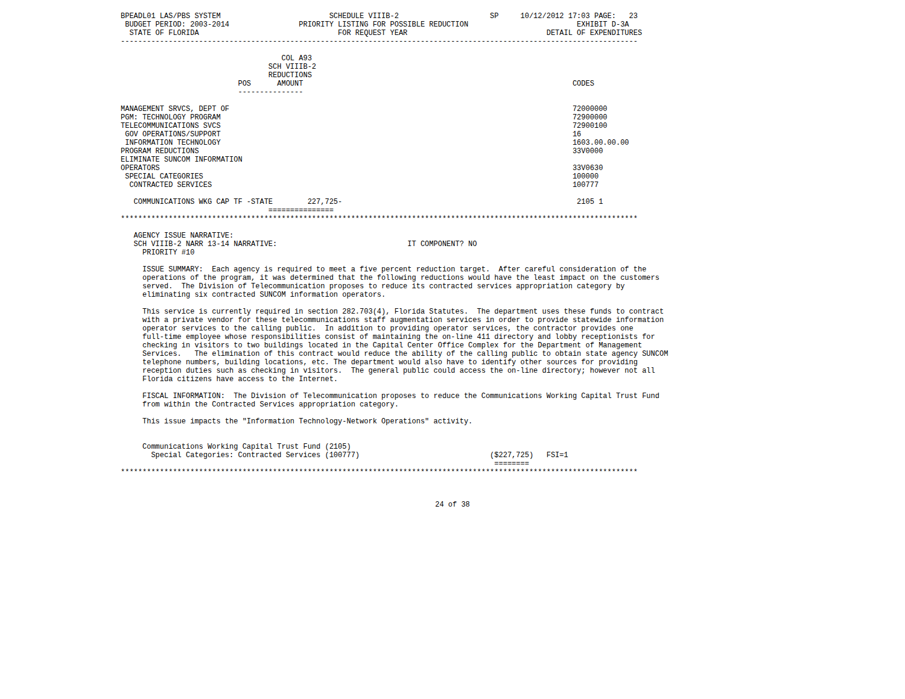BPEADL01 LAS/PBS SYSTEM                         SCHEDULE VIIIB-2                     SP     10/12/2012 17:03 PAGE:   23
 BUDGET PERIOD: 2003-2014                PRIORITY LISTING FOR POSSIBLE REDUCTION                         EXHIBIT D-3A
  STATE OF FLORIDA                                FOR REQUEST YEAR                                DETAIL OF EXPENDITURES
-----------------------------------------------------------------------------------------------------------------------

                                     COL A93
                                  SCH VIIIB-2
                                  REDUCTIONS
                           POS      AMOUNT                                                              CODES
                           ---------------

MANAGEMENT SRVCS, DEPT OF                                                                               72000000
PGM: TECHNOLOGY PROGRAM                                                                                 72900000
TELECOMMUNICATIONS SVCS                                                                                 72900100
 GOV OPERATIONS/SUPPORT                                                                                 16
 INFORMATION TECHNOLOGY                                                                                 1603.00.00.00
PROGRAM REDUCTIONS                                                                                      33V0000
ELIMINATE SUNCOM INFORMATION
OPERATORS                                                                                               33V0630
 SPECIAL CATEGORIES                                                                                     100000
  CONTRACTED SERVICES                                                                                   100777

   COMMUNICATIONS WKG CAP TF -STATE        227,725-                                                      2105 1
                                  ===============
***********************************************************************************************************************

   AGENCY ISSUE NARRATIVE:
   SCH VIIIB-2 NARR 13-14 NARRATIVE:                              IT COMPONENT? NO
     PRIORITY #10

     ISSUE SUMMARY:  Each agency is required to meet a five percent reduction target.  After careful consideration of the
     operations of the program, it was determined that the following reductions would have the least impact on the customers
     served.  The Division of Telecommunication proposes to reduce its contracted services appropriation category by
     eliminating six contracted SUNCOM information operators.

     This service is currently required in section 282.703(4), Florida Statutes.  The department uses these funds to contract
     with a private vendor for these telecommunications staff augmentation services in order to provide statewide information
     operator services to the calling public.  In addition to providing operator services, the contractor provides one
     full-time employee whose responsibilities consist of maintaining the on-line 411 directory and lobby receptionists for
     checking in visitors to two buildings located in the Capital Center Office Complex for the Department of Management
     Services.   The elimination of this contract would reduce the ability of the calling public to obtain state agency SUNCOM
     telephone numbers, building locations, etc. The department would also have to identify other sources for providing
     reception duties such as checking in visitors.  The general public could access the on-line directory; however not all
     Florida citizens have access to the Internet.

     FISCAL INFORMATION:  The Division of Telecommunication proposes to reduce the Communications Working Capital Trust Fund
     from within the Contracted Services appropriation category.

     This issue impacts the "Information Technology-Network Operations" activity.


     Communications Working Capital Trust Fund (2105)
       Special Categories: Contracted Services (100777)                              ($227,725)   FSI=1
                                                                                      ========
***********************************************************************************************************************
24 of 38